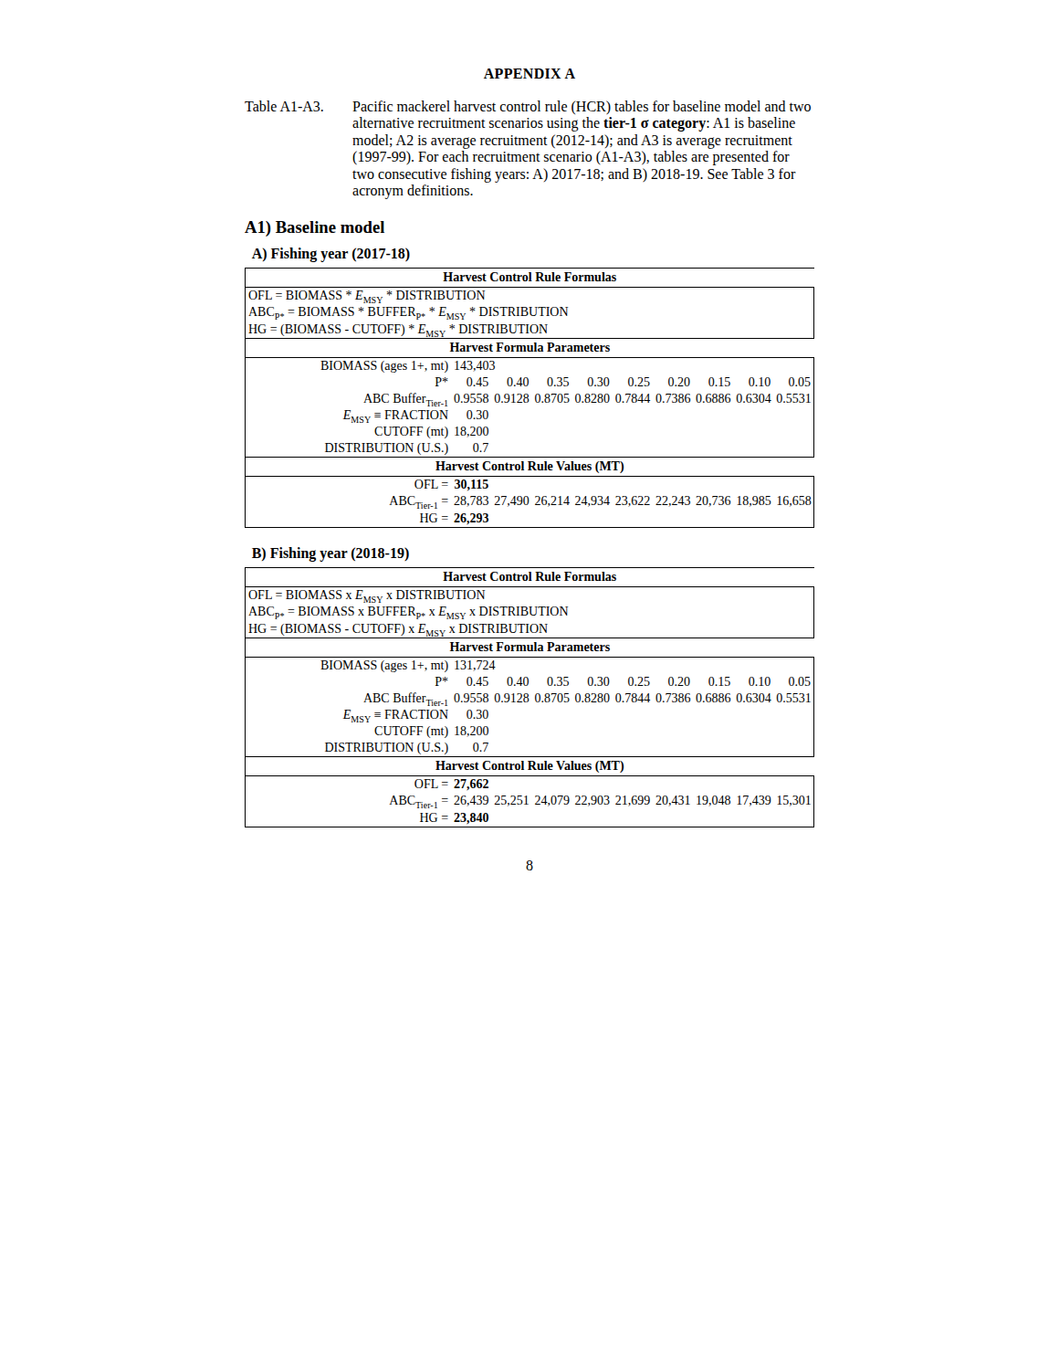APPENDIX A
Table A1-A3.
Pacific mackerel harvest control rule (HCR) tables for baseline model and two alternative recruitment scenarios using the tier-1 σ category: A1 is baseline model; A2 is average recruitment (2012-14); and A3 is average recruitment (1997-99). For each recruitment scenario (A1-A3), tables are presented for two consecutive fishing years: A) 2017-18; and B) 2018-19. See Table 3 for acronym definitions.
A1) Baseline model
A) Fishing year (2017-18)
| Harvest Control Rule Formulas |
| OFL = BIOMASS * E MSY * DISTRIBUTION | |
| ABC P* = BIOMASS * BUFFER P* * E MSY * DISTRIBUTION | |
| HG = (BIOMASS - CUTOFF) * E MSY * DISTRIBUTION | |
| Harvest Formula Parameters |
| BIOMASS (ages 1+, mt) | 143,403 | | |
| P* | 0.45 | 0.40 | 0.35 | 0.30 | 0.25 | 0.20 | 0.15 | 0.10 | 0.05 |
| ABC Buffer Tier-1 | 0.9558 | 0.9128 | 0.8705 | 0.8280 | 0.7844 | 0.7386 | 0.6886 | 0.6304 | 0.5531 |
| E MSY ≡ FRACTION | 0.30 | | |
| CUTOFF (mt) | 18,200 | | |
| DISTRIBUTION (U.S.) | 0.7 | | |
| Harvest Control Rule Values (MT) |
| OFL = | 30,115 | | |
| ABC Tier-1 = | 28,783 | 27,490 | 26,214 | 24,934 | 23,622 | 22,243 | 20,736 | 18,985 | 16,658 |
| HG = | 26,293 | | |
B) Fishing year (2018-19)
| Harvest Control Rule Formulas |
| OFL = BIOMASS x E MSY x DISTRIBUTION | |
| ABC P* = BIOMASS x BUFFER P* x E MSY x DISTRIBUTION | |
| HG = (BIOMASS - CUTOFF) x E MSY x DISTRIBUTION | |
| Harvest Formula Parameters |
| BIOMASS (ages 1+, mt) | 131,724 | | |
| P* | 0.45 | 0.40 | 0.35 | 0.30 | 0.25 | 0.20 | 0.15 | 0.10 | 0.05 |
| ABC Buffer Tier-1 | 0.9558 | 0.9128 | 0.8705 | 0.8280 | 0.7844 | 0.7386 | 0.6886 | 0.6304 | 0.5531 |
| E MSY ≡ FRACTION | 0.30 | | |
| CUTOFF (mt) | 18,200 | | |
| DISTRIBUTION (U.S.) | 0.7 | | |
| Harvest Control Rule Values (MT) |
| OFL = | 27,662 | | |
| ABC Tier-1 = | 26,439 | 25,251 | 24,079 | 22,903 | 21,699 | 20,431 | 19,048 | 17,439 | 15,301 |
| HG = | 23,840 | | |
8